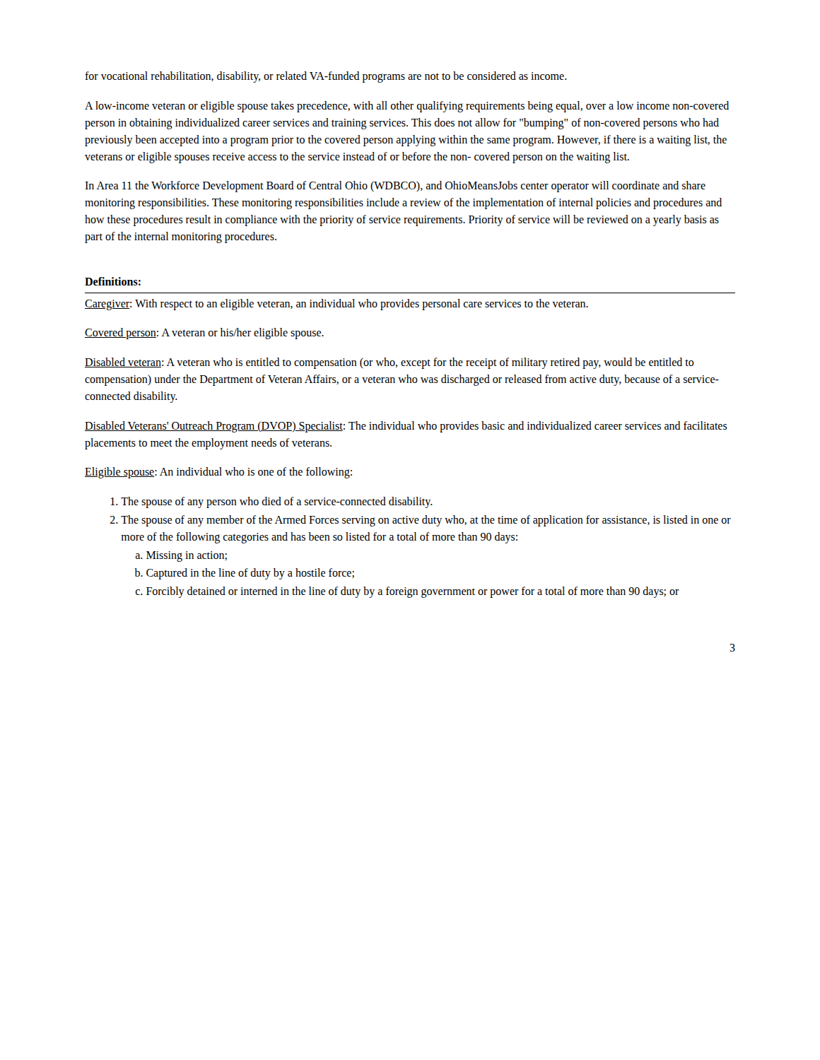for vocational rehabilitation, disability, or related VA-funded programs are not to be considered as income.
A low-income veteran or eligible spouse takes precedence, with all other qualifying requirements being equal, over a low income non-covered person in obtaining individualized career services and training services. This does not allow for "bumping" of non-covered persons who had previously been accepted into a program prior to the covered person applying within the same program. However, if there is a waiting list, the veterans or eligible spouses receive access to the service instead of or before the non- covered person on the waiting list.
In Area 11 the Workforce Development Board of Central Ohio (WDBCO), and OhioMeansJobs center operator will coordinate and share monitoring responsibilities. These monitoring responsibilities include a review of the implementation of internal policies and procedures and how these procedures result in compliance with the priority of service requirements. Priority of service will be reviewed on a yearly basis as part of the internal monitoring procedures.
Definitions:
Caregiver: With respect to an eligible veteran, an individual who provides personal care services to the veteran.
Covered person: A veteran or his/her eligible spouse.
Disabled veteran: A veteran who is entitled to compensation (or who, except for the receipt of military retired pay, would be entitled to compensation) under the Department of Veteran Affairs, or a veteran who was discharged or released from active duty, because of a service-connected disability.
Disabled Veterans' Outreach Program (DVOP) Specialist: The individual who provides basic and individualized career services and facilitates placements to meet the employment needs of veterans.
Eligible spouse: An individual who is one of the following:
The spouse of any person who died of a service-connected disability.
The spouse of any member of the Armed Forces serving on active duty who, at the time of application for assistance, is listed in one or more of the following categories and has been so listed for a total of more than 90 days:
Missing in action;
Captured in the line of duty by a hostile force;
Forcibly detained or interned in the line of duty by a foreign government or power for a total of more than 90 days; or
3